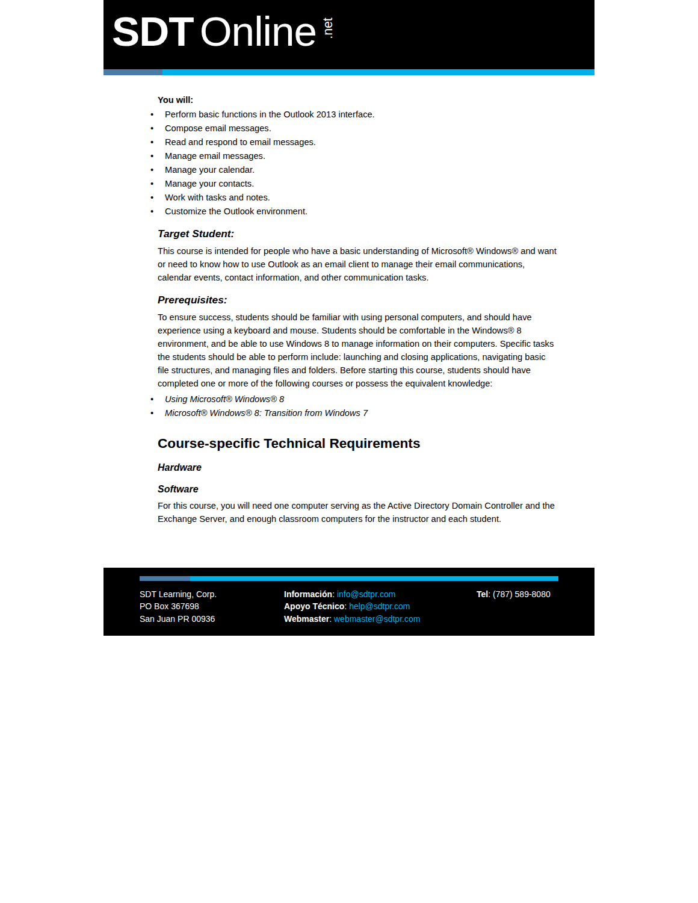SDT Online.net
You will:
Perform basic functions in the Outlook 2013 interface.
Compose email messages.
Read and respond to email messages.
Manage email messages.
Manage your calendar.
Manage your contacts.
Work with tasks and notes.
Customize the Outlook environment.
Target Student:
This course is intended for people who have a basic understanding of Microsoft® Windows® and want or need to know how to use Outlook as an email client to manage their email communications, calendar events, contact information, and other communication tasks.
Prerequisites:
To ensure success, students should be familiar with using personal computers, and should have experience using a keyboard and mouse. Students should be comfortable in the Windows® 8 environment, and be able to use Windows 8 to manage information on their computers. Specific tasks the students should be able to perform include: launching and closing applications, navigating basic file structures, and managing files and folders. Before starting this course, students should have completed one or more of the following courses or possess the equivalent knowledge:
Using Microsoft® Windows® 8
Microsoft® Windows® 8: Transition from Windows 7
Course-specific Technical Requirements
Hardware
Software
For this course, you will need one computer serving as the Active Directory Domain Controller and the Exchange Server, and enough classroom computers for the instructor and each student.
SDT Learning, Corp.
PO Box 367698
San Juan PR 00936
Información: info@sdtpr.com
Apoyo Técnico: help@sdtpr.com
Webmaster: webmaster@sdtpr.com
Tel: (787) 589-8080